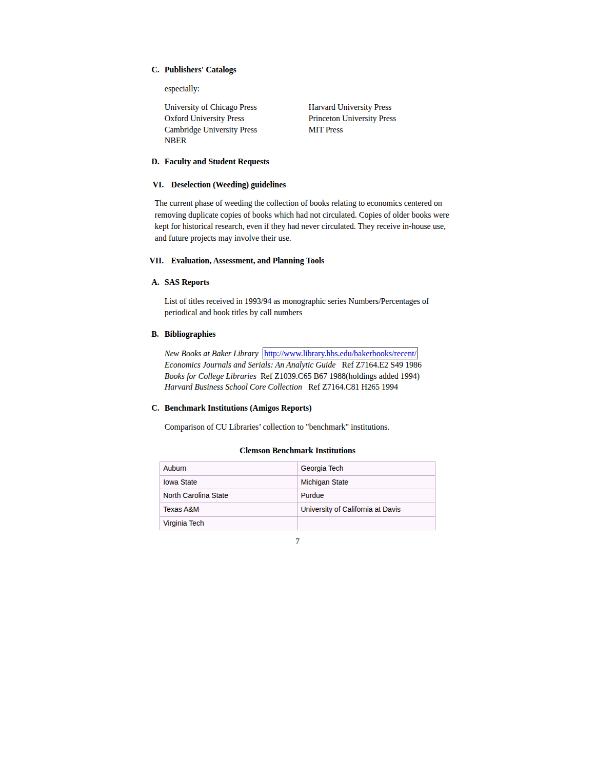C.
Publishers' Catalogs
especially:
University of Chicago Press
Oxford University Press
Cambridge University Press
NBER
Harvard University Press
Princeton University Press
MIT Press
D.
Faculty and Student Requests
VI.
Deselection (Weeding) guidelines
The current phase of weeding the collection of books relating to economics centered on removing duplicate copies of books which had not circulated. Copies of older books were kept for historical research, even if they had never circulated. They receive in-house use, and future projects may involve their use.
VII.
Evaluation, Assessment, and Planning Tools
A.
SAS Reports
List of titles received in 1993/94 as monographic series Numbers/Percentages of periodical and book titles by call numbers
B.
Bibliographies
New Books at Baker Library http://www.library.hbs.edu/bakerbooks/recent/
Economics Journals and Serials: An Analytic Guide Ref Z7164.E2 S49 1986
Books for College Libraries Ref Z1039.C65 B67 1988(holdings added 1994)
Harvard Business School Core Collection Ref Z7164.C81 H265 1994
C.
Benchmark Institutions (Amigos Reports)
Comparison of CU Libraries’ collection to "benchmark" institutions.
Clemson Benchmark Institutions
| Auburn | Georgia Tech |
| Iowa State | Michigan State |
| North Carolina State | Purdue |
| Texas A&M | University of California at Davis |
| Virginia Tech | |
7